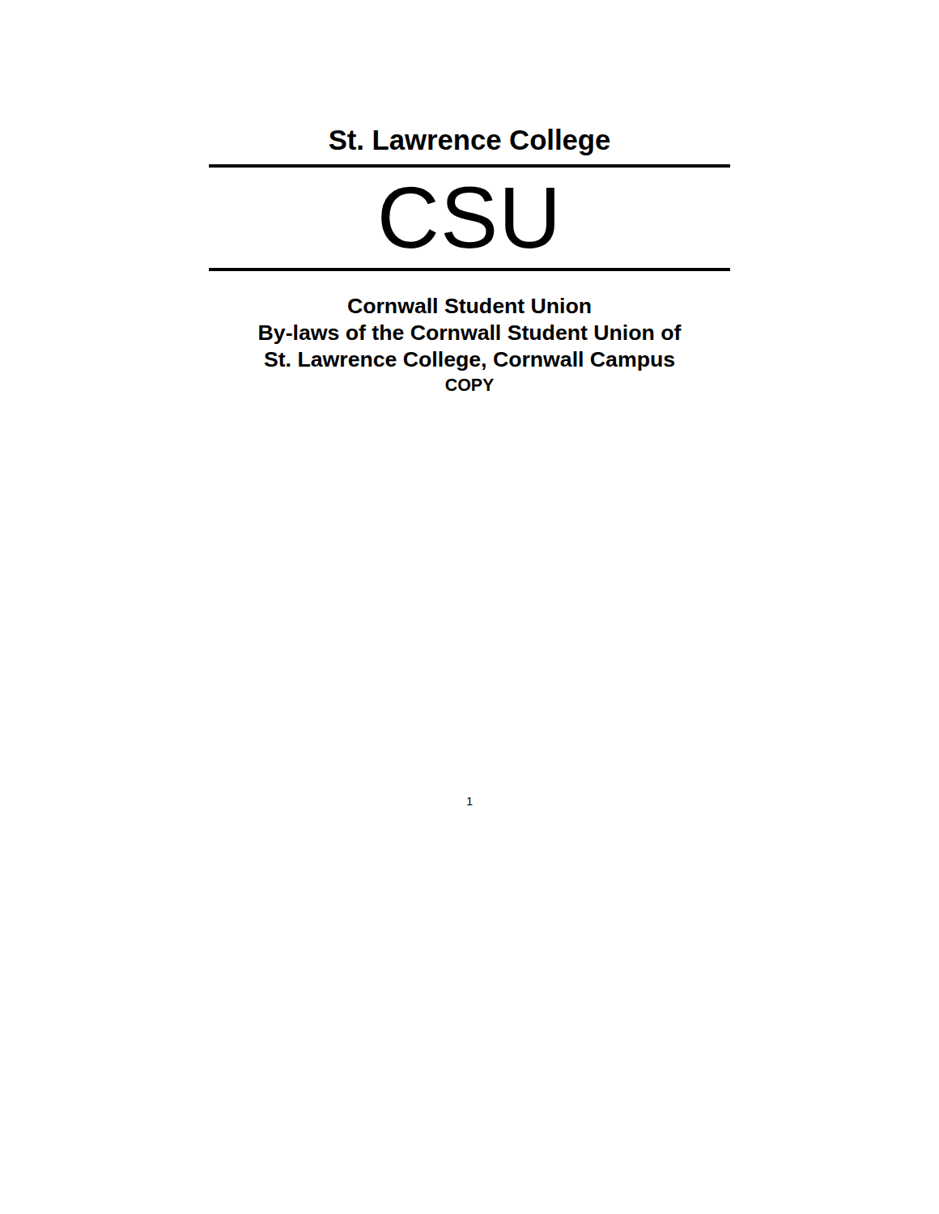St. Lawrence College
CSU
Cornwall Student Union
By-laws of the Cornwall Student Union of
St. Lawrence College, Cornwall Campus
COPY
1